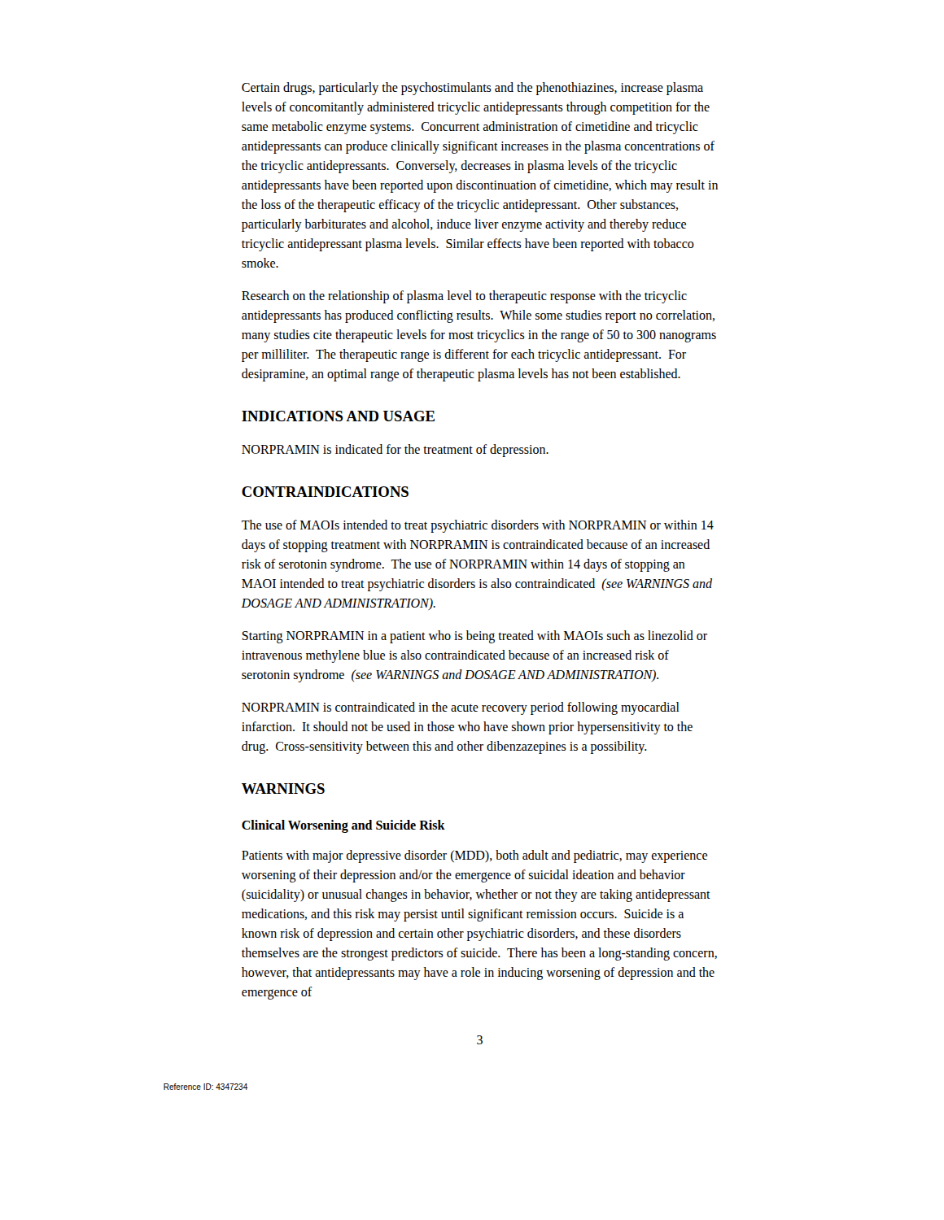Certain drugs, particularly the psychostimulants and the phenothiazines, increase plasma levels of concomitantly administered tricyclic antidepressants through competition for the same metabolic enzyme systems. Concurrent administration of cimetidine and tricyclic antidepressants can produce clinically significant increases in the plasma concentrations of the tricyclic antidepressants. Conversely, decreases in plasma levels of the tricyclic antidepressants have been reported upon discontinuation of cimetidine, which may result in the loss of the therapeutic efficacy of the tricyclic antidepressant. Other substances, particularly barbiturates and alcohol, induce liver enzyme activity and thereby reduce tricyclic antidepressant plasma levels. Similar effects have been reported with tobacco smoke.
Research on the relationship of plasma level to therapeutic response with the tricyclic antidepressants has produced conflicting results. While some studies report no correlation, many studies cite therapeutic levels for most tricyclics in the range of 50 to 300 nanograms per milliliter. The therapeutic range is different for each tricyclic antidepressant. For desipramine, an optimal range of therapeutic plasma levels has not been established.
INDICATIONS AND USAGE
NORPRAMIN is indicated for the treatment of depression.
CONTRAINDICATIONS
The use of MAOIs intended to treat psychiatric disorders with NORPRAMIN or within 14 days of stopping treatment with NORPRAMIN is contraindicated because of an increased risk of serotonin syndrome. The use of NORPRAMIN within 14 days of stopping an MAOI intended to treat psychiatric disorders is also contraindicated (see WARNINGS and DOSAGE AND ADMINISTRATION).
Starting NORPRAMIN in a patient who is being treated with MAOIs such as linezolid or intravenous methylene blue is also contraindicated because of an increased risk of serotonin syndrome (see WARNINGS and DOSAGE AND ADMINISTRATION).
NORPRAMIN is contraindicated in the acute recovery period following myocardial infarction. It should not be used in those who have shown prior hypersensitivity to the drug. Cross-sensitivity between this and other dibenzazepines is a possibility.
WARNINGS
Clinical Worsening and Suicide Risk
Patients with major depressive disorder (MDD), both adult and pediatric, may experience worsening of their depression and/or the emergence of suicidal ideation and behavior (suicidality) or unusual changes in behavior, whether or not they are taking antidepressant medications, and this risk may persist until significant remission occurs. Suicide is a known risk of depression and certain other psychiatric disorders, and these disorders themselves are the strongest predictors of suicide. There has been a long-standing concern, however, that antidepressants may have a role in inducing worsening of depression and the emergence of
3
Reference ID: 4347234